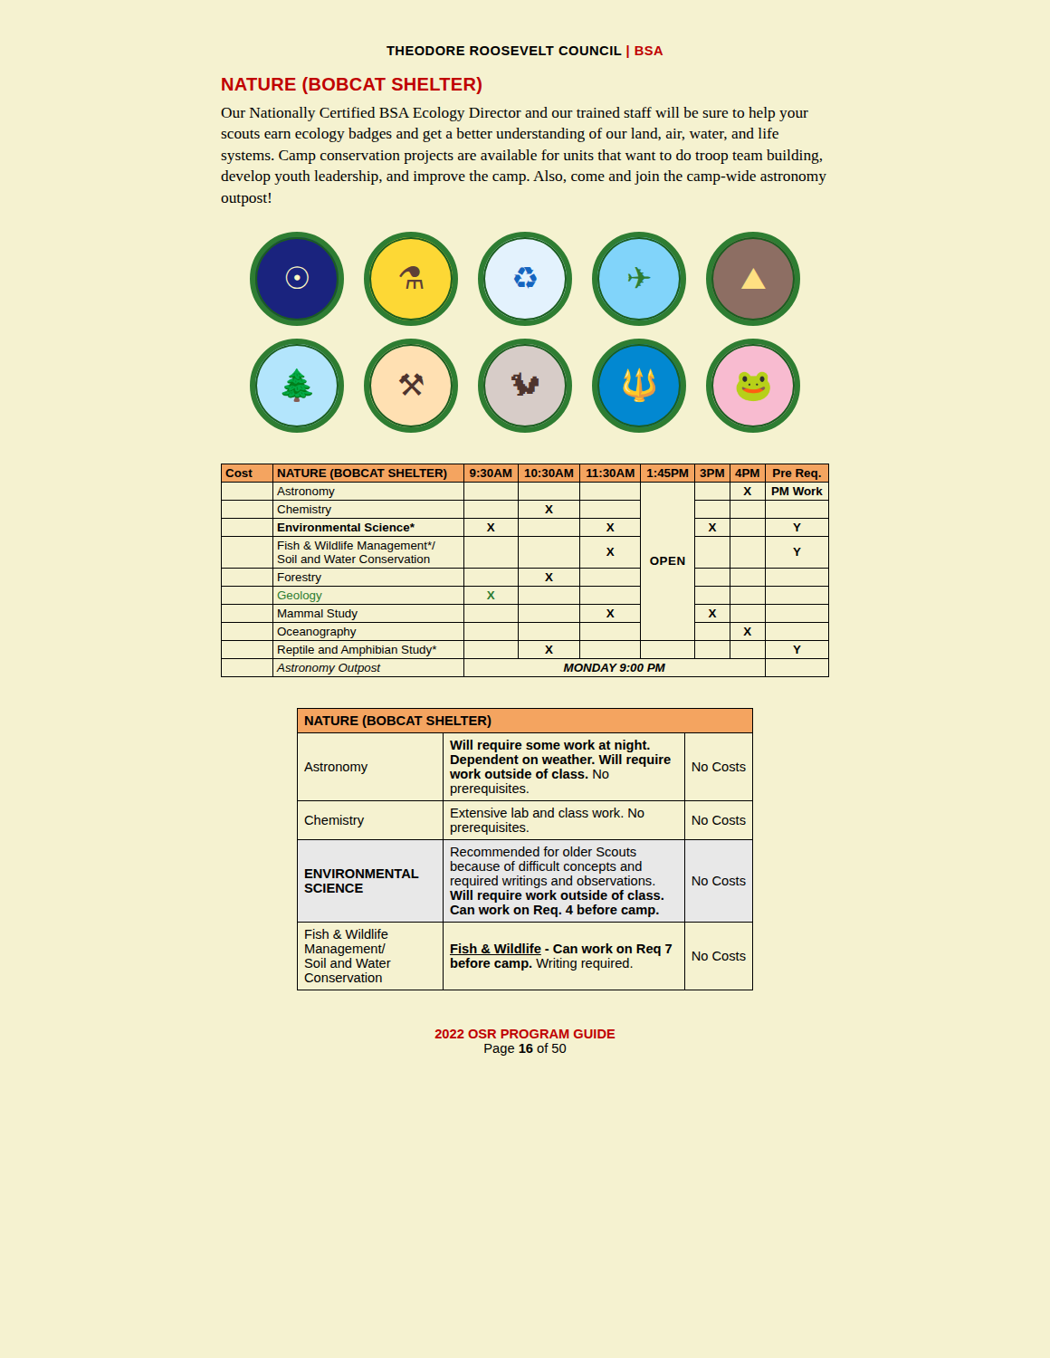THEODORE ROOSEVELT COUNCIL | BSA
NATURE (BOBCAT SHELTER)
Our Nationally Certified BSA Ecology Director and our trained staff will be sure to help your scouts earn ecology badges and get a better understanding of our land, air, water, and life systems. Camp conservation projects are available for units that want to do troop team building, develop youth leadership, and improve the camp. Also, come and join the camp-wide astronomy outpost!
☉
⚗
♻
✈
⛰
🌲
⚒
🐿
🔱
🐸
| Cost | NATURE (BOBCAT SHELTER) | 9:30AM | 10:30AM | 11:30AM | 1:45PM | 3PM | 4PM | Pre Req. |
| --- | --- | --- | --- | --- | --- | --- | --- | --- |
| | Astronomy | | | | OPEN | | X | PM Work |
| | Chemistry | | X | | | | |
| | Environmental Science* | X | | X | X | | Y |
| | Fish & Wildlife Management*/ Soil and Water Conservation | | | X | | | Y |
| | Forestry | | X | | | | |
| | Geology | X | | | | | |
| | Mammal Study | | | X | X | | |
| | Oceanography | | | | | X | |
| | Reptile and Amphibian Study* | | X | | | | | Y |
| | Astronomy Outpost | MONDAY 9:00 PM | |
| NATURE (BOBCAT SHELTER) |
| --- |
| Astronomy | Will require some work at night. Dependent on weather. Will require work outside of class. No prerequisites. | No Costs |
| Chemistry | Extensive lab and class work. No prerequisites. | No Costs |
| ENVIRONMENTAL SCIENCE | Recommended for older Scouts because of difficult concepts and required writings and observations. Will require work outside of class. Can work on Req. 4 before camp. | No Costs |
| Fish & Wildlife Management/ Soil and Water Conservation | Fish & Wildlife - Can work on Req 7 before camp. Writing required. | No Costs |
2022 OSR PROGRAM GUIDE
Page 16 of 50